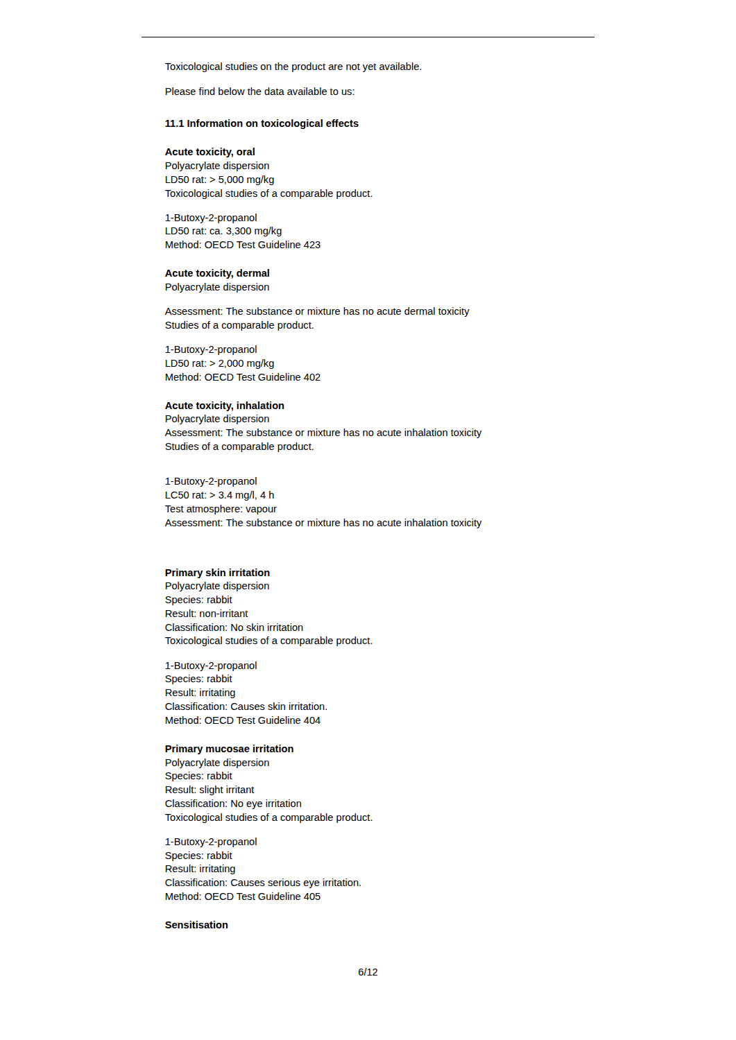Toxicological studies on the product are not yet available.
Please find below the data available to us:
11.1 Information on toxicological effects
Acute toxicity, oral
Polyacrylate dispersion
LD50 rat: > 5,000 mg/kg
Toxicological studies of a comparable product.
1-Butoxy-2-propanol
LD50 rat: ca. 3,300 mg/kg
Method: OECD Test Guideline 423
Acute toxicity, dermal
Polyacrylate dispersion
Assessment: The substance or mixture has no acute dermal toxicity
Studies of a comparable product.
1-Butoxy-2-propanol
LD50 rat: > 2,000 mg/kg
Method: OECD Test Guideline 402
Acute toxicity, inhalation
Polyacrylate dispersion
Assessment: The substance or mixture has no acute inhalation toxicity
Studies of a comparable product.
1-Butoxy-2-propanol
LC50 rat: > 3.4 mg/l, 4 h
Test atmosphere: vapour
Assessment: The substance or mixture has no acute inhalation toxicity
Primary skin irritation
Polyacrylate dispersion
Species: rabbit
Result: non-irritant
Classification: No skin irritation
Toxicological studies of a comparable product.
1-Butoxy-2-propanol
Species: rabbit
Result: irritating
Classification: Causes skin irritation.
Method: OECD Test Guideline 404
Primary mucosae irritation
Polyacrylate dispersion
Species: rabbit
Result: slight irritant
Classification: No eye irritation
Toxicological studies of a comparable product.
1-Butoxy-2-propanol
Species: rabbit
Result: irritating
Classification: Causes serious eye irritation.
Method: OECD Test Guideline 405
Sensitisation
6/12